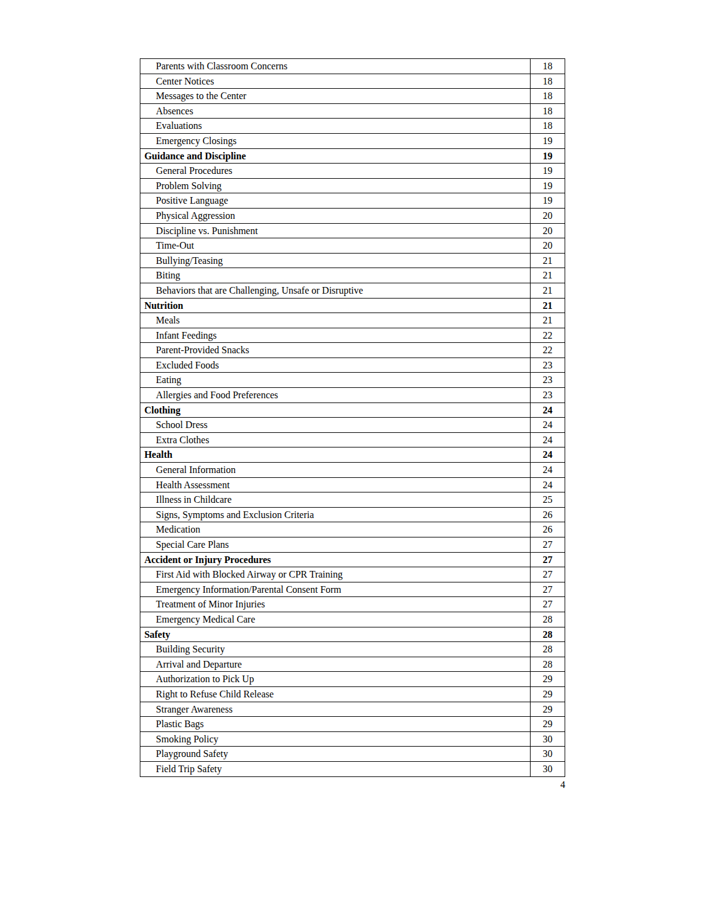| Parents with Classroom Concerns | 18 |
| Center Notices | 18 |
| Messages to the Center | 18 |
| Absences | 18 |
| Evaluations | 18 |
| Emergency Closings | 19 |
| Guidance and Discipline | 19 |
| General Procedures | 19 |
| Problem Solving | 19 |
| Positive Language | 19 |
| Physical Aggression | 20 |
| Discipline vs. Punishment | 20 |
| Time-Out | 20 |
| Bullying/Teasing | 21 |
| Biting | 21 |
| Behaviors that are Challenging, Unsafe or Disruptive | 21 |
| Nutrition | 21 |
| Meals | 21 |
| Infant Feedings | 22 |
| Parent-Provided Snacks | 22 |
| Excluded Foods | 23 |
| Eating | 23 |
| Allergies and Food Preferences | 23 |
| Clothing | 24 |
| School Dress | 24 |
| Extra Clothes | 24 |
| Health | 24 |
| General Information | 24 |
| Health Assessment | 24 |
| Illness in Childcare | 25 |
| Signs, Symptoms and Exclusion Criteria | 26 |
| Medication | 26 |
| Special Care Plans | 27 |
| Accident or Injury Procedures | 27 |
| First Aid with Blocked Airway or CPR Training | 27 |
| Emergency Information/Parental Consent Form | 27 |
| Treatment of Minor Injuries | 27 |
| Emergency Medical Care | 28 |
| Safety | 28 |
| Building Security | 28 |
| Arrival and Departure | 28 |
| Authorization to Pick Up | 29 |
| Right to Refuse Child Release | 29 |
| Stranger Awareness | 29 |
| Plastic Bags | 29 |
| Smoking Policy | 30 |
| Playground Safety | 30 |
| Field Trip Safety | 30 |
4